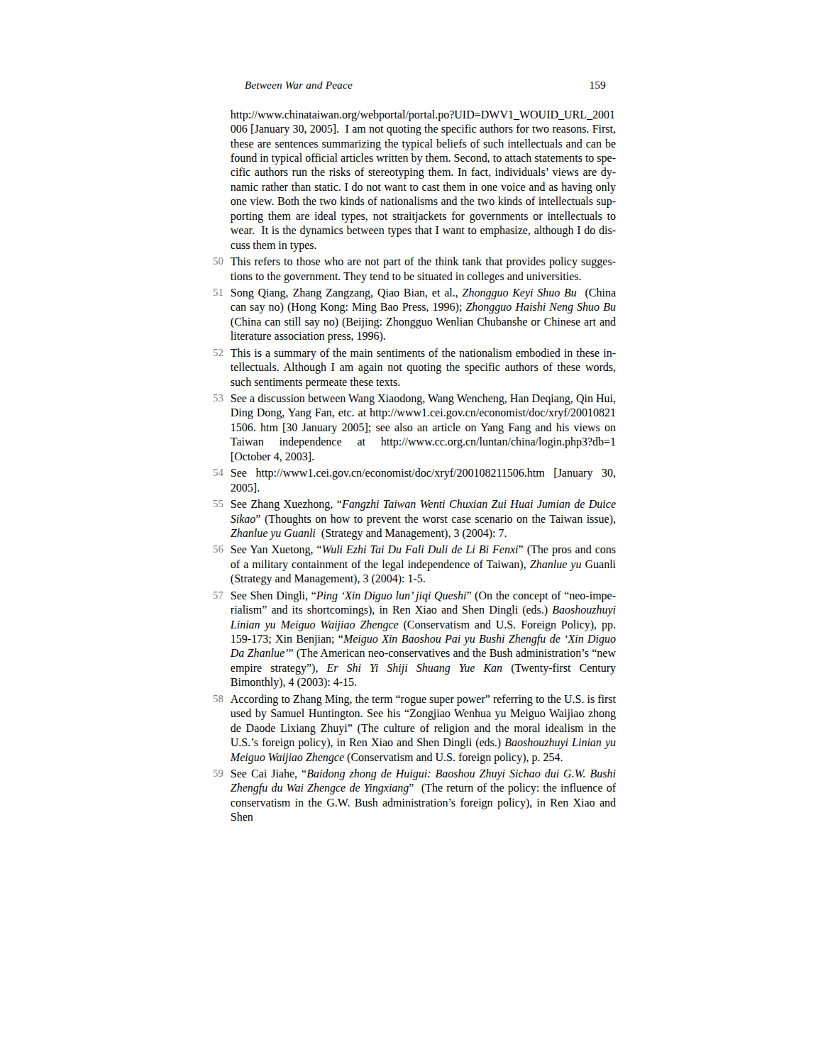Between War and Peace 159
http://www.chinataiwan.org/webportal/portal.po?UID=DWV1_WOUID_URL_2001006 [January 30, 2005]. I am not quoting the specific authors for two reasons. First, these are sentences summarizing the typical beliefs of such intellectuals and can be found in typical official articles written by them. Second, to attach statements to specific authors run the risks of stereotyping them. In fact, individuals’ views are dynamic rather than static. I do not want to cast them in one voice and as having only one view. Both the two kinds of nationalisms and the two kinds of intellectuals supporting them are ideal types, not straitjackets for governments or intellectuals to wear. It is the dynamics between types that I want to emphasize, although I do discuss them in types.
50 This refers to those who are not part of the think tank that provides policy suggestions to the government. They tend to be situated in colleges and universities.
51 Song Qiang, Zhang Zangzang, Qiao Bian, et al., Zhongguo Keyi Shuo Bu (China can say no) (Hong Kong: Ming Bao Press, 1996); Zhongguo Haishi Neng Shuo Bu (China can still say no) (Beijing: Zhongguo Wenlian Chubanshe or Chinese art and literature association press, 1996).
52 This is a summary of the main sentiments of the nationalism embodied in these intellectuals. Although I am again not quoting the specific authors of these words, such sentiments permeate these texts.
53 See a discussion between Wang Xiaodong, Wang Wencheng, Han Deqiang, Qin Hui, Ding Dong, Yang Fan, etc. at http://www1.cei.gov.cn/economist/doc/xryf/200108211506. htm [30 January 2005]; see also an article on Yang Fang and his views on Taiwan independence at http://www.cc.org.cn/luntan/china/login.php3?db=1 [October 4, 2003].
54 See http://www1.cei.gov.cn/economist/doc/xryf/200108211506.htm [January 30, 2005].
55 See Zhang Xuezhong, “Fangzhi Taiwan Wenti Chuxian Zui Huai Jumian de Duice Sikao” (Thoughts on how to prevent the worst case scenario on the Taiwan issue), Zhanlue yu Guanli (Strategy and Management), 3 (2004): 7.
56 See Yan Xuetong, “Wuli Ezhi Tai Du Fali Duli de Li Bi Fenxi” (The pros and cons of a military containment of the legal independence of Taiwan), Zhanlue yu Guanli (Strategy and Management), 3 (2004): 1-5.
57 See Shen Dingli, “Ping ‘Xin Diguo lun’ jiqi Queshi” (On the concept of “neo-imperialism” and its shortcomings), in Ren Xiao and Shen Dingli (eds.) Baoshouzhuyi Linian yu Meiguo Waijiao Zhengce (Conservatism and U.S. Foreign Policy), pp. 159-173; Xin Benjian; “Meiguo Xin Baoshou Pai yu Bushi Zhengfu de ‘Xin Diguo Da Zhanlue’” (The American neo-conservatives and the Bush administration’s “new empire strategy”), Er Shi Yi Shiji Shuang Yue Kan (Twenty-first Century Bimonthly), 4 (2003): 4-15.
58 According to Zhang Ming, the term “rogue super power” referring to the U.S. is first used by Samuel Huntington. See his “Zongjiao Wenhua yu Meiguo Waijiao zhong de Daode Lixiang Zhuyi” (The culture of religion and the moral idealism in the U.S.’s foreign policy), in Ren Xiao and Shen Dingli (eds.) Baoshouzhuyi Linian yu Meiguo Waijiao Zhengce (Conservatism and U.S. foreign policy), p. 254.
59 See Cai Jiahe, “Baidong zhong de Huigui: Baoshou Zhuyi Sichao dui G.W. Bushi Zhengfu du Wai Zhengce de Yingxiang” (The return of the policy: the influence of conservatism in the G.W. Bush administration’s foreign policy), in Ren Xiao and Shen